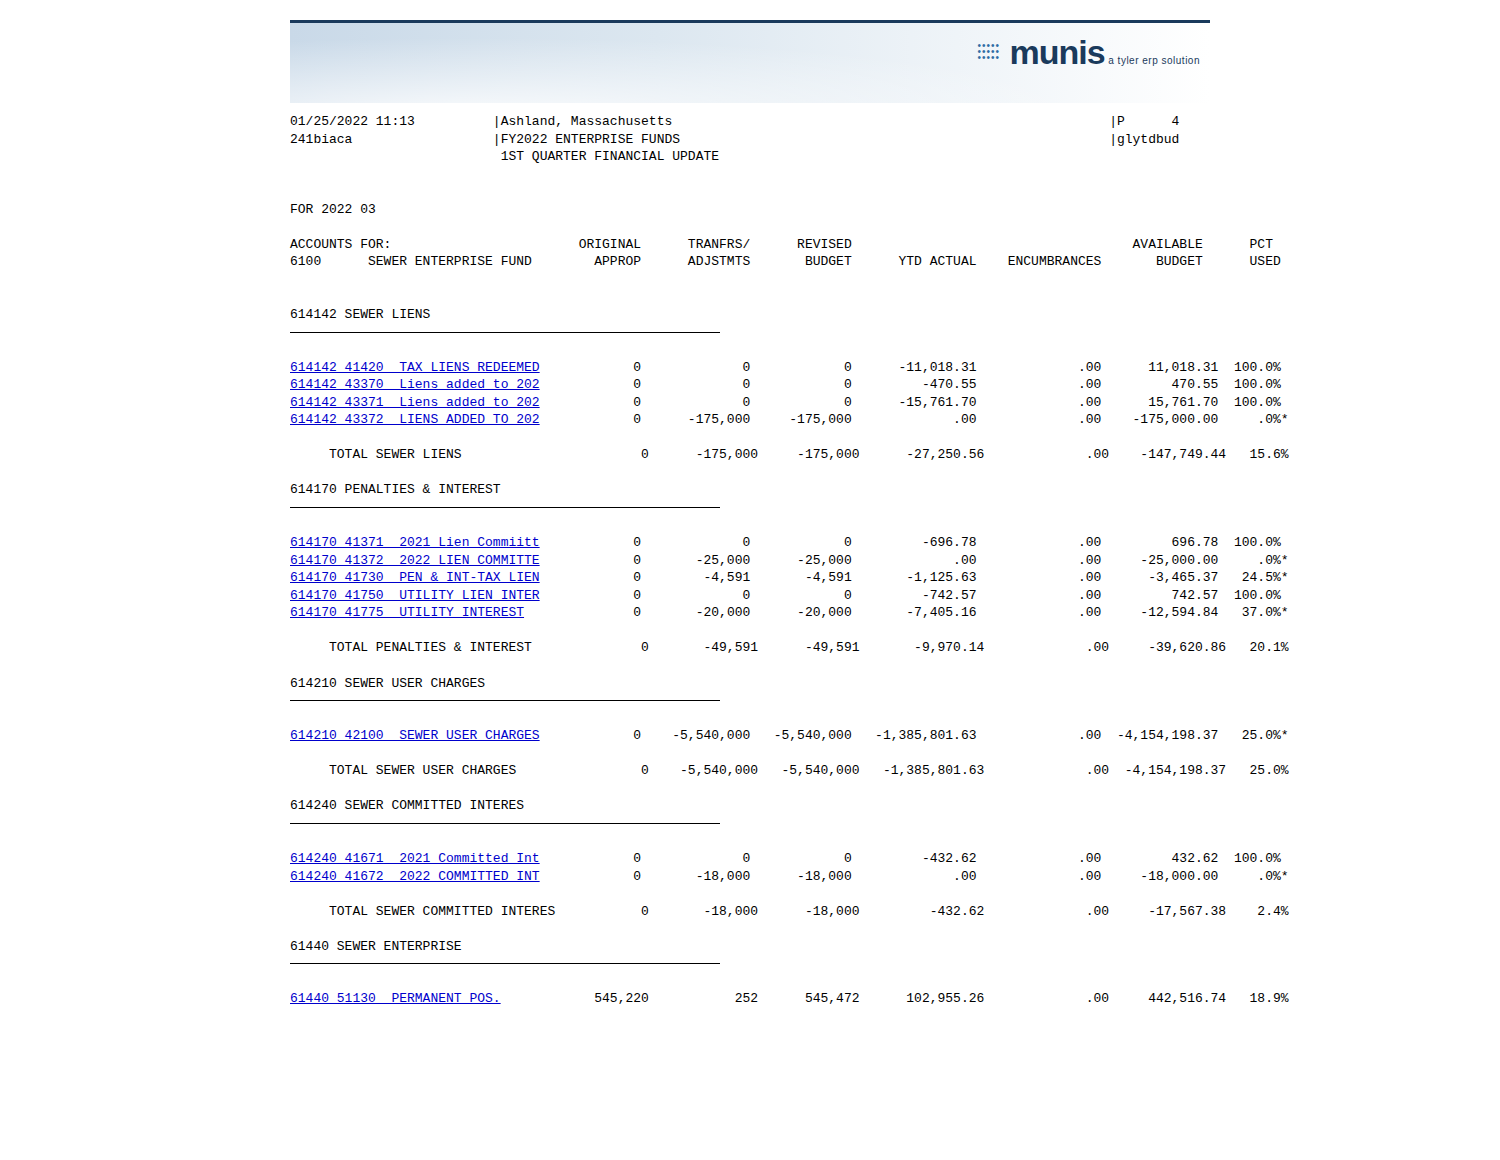••••• ••••• ••••• munis a tyler erp solution
01/25/2022 11:13          |Ashland, Massachusetts                                                        |P      4
241biaca                  |FY2022 ENTERPRISE FUNDS                                                       |glytdbud
                           1ST QUARTER FINANCIAL UPDATE


FOR 2022 03

ACCOUNTS FOR:                        ORIGINAL      TRANFRS/      REVISED                                    AVAILABLE      PCT
6100      SEWER ENTERPRISE FUND        APPROP      ADJSTMTS       BUDGET      YTD ACTUAL    ENCUMBRANCES       BUDGET      USED


614142 SEWER LIENS


614142 41420  TAX LIENS REDEEMED            0             0            0      -11,018.31             .00      11,018.31  100.0%
614142 43370  Liens added to 202            0             0            0         -470.55             .00         470.55  100.0%
614142 43371  Liens added to 202            0             0            0      -15,761.70             .00      15,761.70  100.0%
614142 43372  LIENS ADDED TO 202            0      -175,000     -175,000             .00             .00    -175,000.00     .0%*

     TOTAL SEWER LIENS                       0      -175,000     -175,000      -27,250.56             .00    -147,749.44   15.6%

614170 PENALTIES & INTEREST


614170 41371  2021 Lien Commiitt            0             0            0         -696.78             .00         696.78  100.0%
614170 41372  2022 LIEN COMMITTE            0       -25,000      -25,000             .00             .00     -25,000.00     .0%*
614170 41730  PEN & INT-TAX LIEN            0        -4,591       -4,591       -1,125.63             .00      -3,465.37   24.5%*
614170 41750  UTILITY LIEN INTER            0             0            0         -742.57             .00         742.57  100.0%
614170 41775  UTILITY INTEREST              0       -20,000      -20,000       -7,405.16             .00     -12,594.84   37.0%*

     TOTAL PENALTIES & INTEREST              0       -49,591      -49,591       -9,970.14             .00     -39,620.86   20.1%

614210 SEWER USER CHARGES


614210 42100  SEWER USER CHARGES            0    -5,540,000   -5,540,000   -1,385,801.63             .00  -4,154,198.37   25.0%*

     TOTAL SEWER USER CHARGES                0    -5,540,000   -5,540,000   -1,385,801.63             .00  -4,154,198.37   25.0%

614240 SEWER COMMITTED INTERES


614240 41671  2021 Committed Int            0             0            0         -432.62             .00         432.62  100.0%
614240 41672  2022 COMMITTED INT            0       -18,000      -18,000             .00             .00     -18,000.00     .0%*

     TOTAL SEWER COMMITTED INTERES           0       -18,000      -18,000         -432.62             .00     -17,567.38    2.4%

61440 SEWER ENTERPRISE


61440 51130  PERMANENT POS.            545,220           252      545,472      102,955.26             .00     442,516.74   18.9%